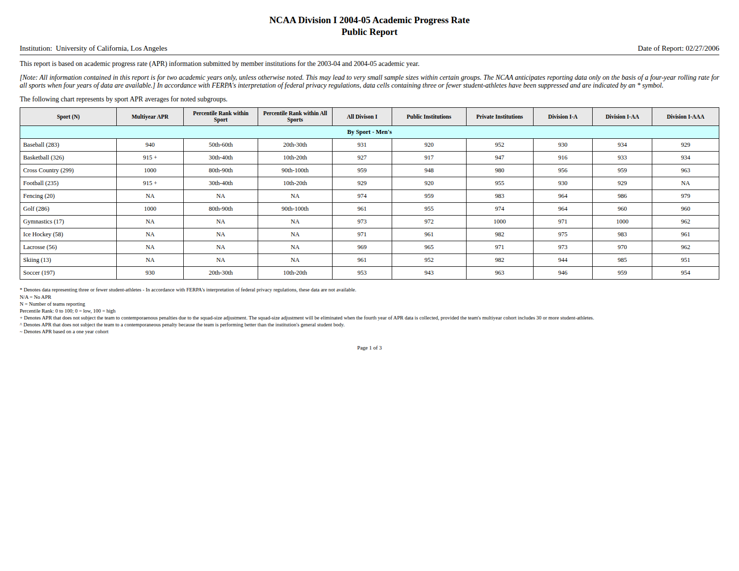NCAA Division I 2004-05 Academic Progress Rate
Public Report
Institution: University of California, Los Angeles Date of Report: 02/27/2006
This report is based on academic progress rate (APR) information submitted by member institutions for the 2003-04 and 2004-05 academic year.
[Note: All information contained in this report is for two academic years only, unless otherwise noted. This may lead to very small sample sizes within certain groups. The NCAA anticipates reporting data only on the basis of a four-year rolling rate for all sports when four years of data are available.] In accordance with FERPA's interpretation of federal privacy regulations, data cells containing three or fewer student-athletes have been suppressed and are indicated by an * symbol.
The following chart represents by sport APR averages for noted subgroups.
| Sport (N) | Multiyear APR | Percentile Rank within Sport | Percentile Rank within All Sports | All Divison I | Public Institutions | Private Institutions | Division I-A | Division I-AA | Division I-AAA |
| --- | --- | --- | --- | --- | --- | --- | --- | --- | --- |
| By Sport - Men's |
| Baseball (283) | 940 | 50th-60th | 20th-30th | 931 | 920 | 952 | 930 | 934 | 929 |
| Basketball (326) | 915 + | 30th-40th | 10th-20th | 927 | 917 | 947 | 916 | 933 | 934 |
| Cross Country (299) | 1000 | 80th-90th | 90th-100th | 959 | 948 | 980 | 956 | 959 | 963 |
| Football (235) | 915 + | 30th-40th | 10th-20th | 929 | 920 | 955 | 930 | 929 | NA |
| Fencing (20) | NA | NA | NA | 974 | 959 | 983 | 964 | 986 | 979 |
| Golf (286) | 1000 | 80th-90th | 90th-100th | 961 | 955 | 974 | 964 | 960 | 960 |
| Gymnastics (17) | NA | NA | NA | 973 | 972 | 1000 | 971 | 1000 | 962 |
| Ice Hockey (58) | NA | NA | NA | 971 | 961 | 982 | 975 | 983 | 961 |
| Lacrosse (56) | NA | NA | NA | 969 | 965 | 971 | 973 | 970 | 962 |
| Skiing (13) | NA | NA | NA | 961 | 952 | 982 | 944 | 985 | 951 |
| Soccer (197) | 930 | 20th-30th | 10th-20th | 953 | 943 | 963 | 946 | 959 | 954 |
* Denotes data representing three or fewer student-athletes - In accordance with FERPA's interpretation of federal privacy regulations, these data are not available.
N/A = No APR
N = Number of teams reporting
Percentile Rank: 0 to 100; 0 = low, 100 = high
+ Denotes APR that does not subject the team to contemporaenous penalties due to the squad-size adjustment. The squad-size adjustment will be eliminated when the fourth year of APR data is collected, provided the team's multiyear cohort includes 30 or more student-athletes.
^ Denotes APR that does not subject the team to a contemporaneous penalty because the team is performing better than the institution's general student body.
~ Denotes APR based on a one year cohort
Page 1 of 3